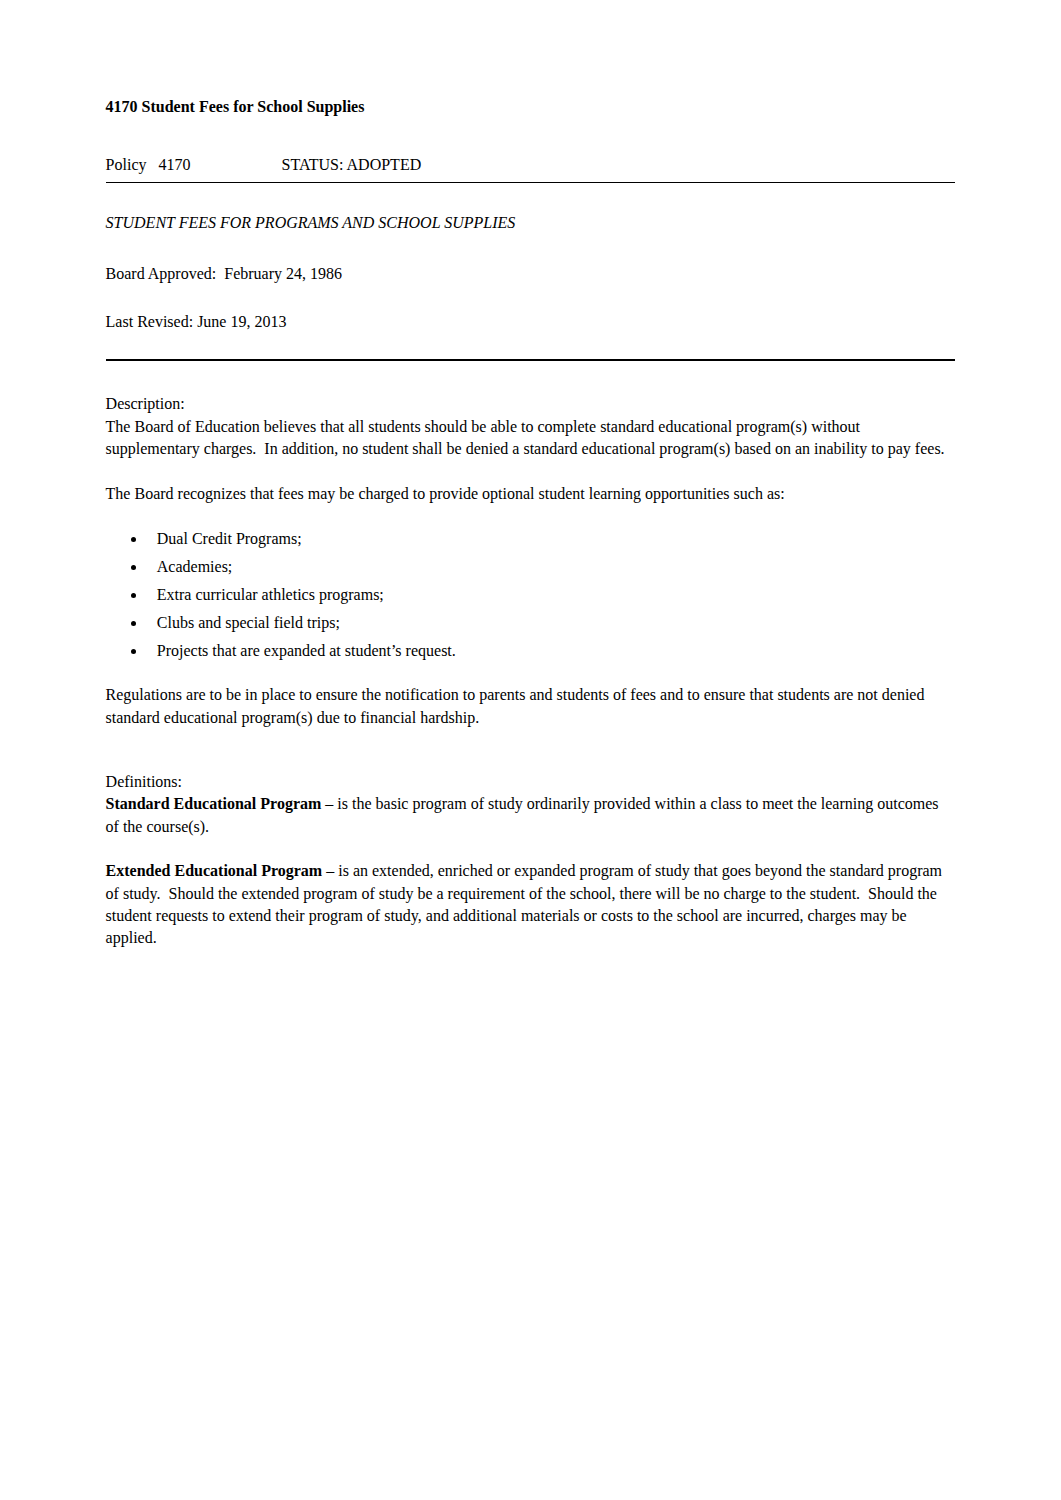4170 Student Fees for School Supplies
Policy 4170 STATUS: ADOPTED
STUDENT FEES FOR PROGRAMS AND SCHOOL SUPPLIES
Board Approved: February 24, 1986
Last Revised: June 19, 2013
Description:
The Board of Education believes that all students should be able to complete standard educational program(s) without supplementary charges. In addition, no student shall be denied a standard educational program(s) based on an inability to pay fees.
The Board recognizes that fees may be charged to provide optional student learning opportunities such as:
Dual Credit Programs;
Academies;
Extra curricular athletics programs;
Clubs and special field trips;
Projects that are expanded at student’s request.
Regulations are to be in place to ensure the notification to parents and students of fees and to ensure that students are not denied standard educational program(s) due to financial hardship.
Definitions:
Standard Educational Program – is the basic program of study ordinarily provided within a class to meet the learning outcomes of the course(s).
Extended Educational Program – is an extended, enriched or expanded program of study that goes beyond the standard program of study. Should the extended program of study be a requirement of the school, there will be no charge to the student. Should the student requests to extend their program of study, and additional materials or costs to the school are incurred, charges may be applied.